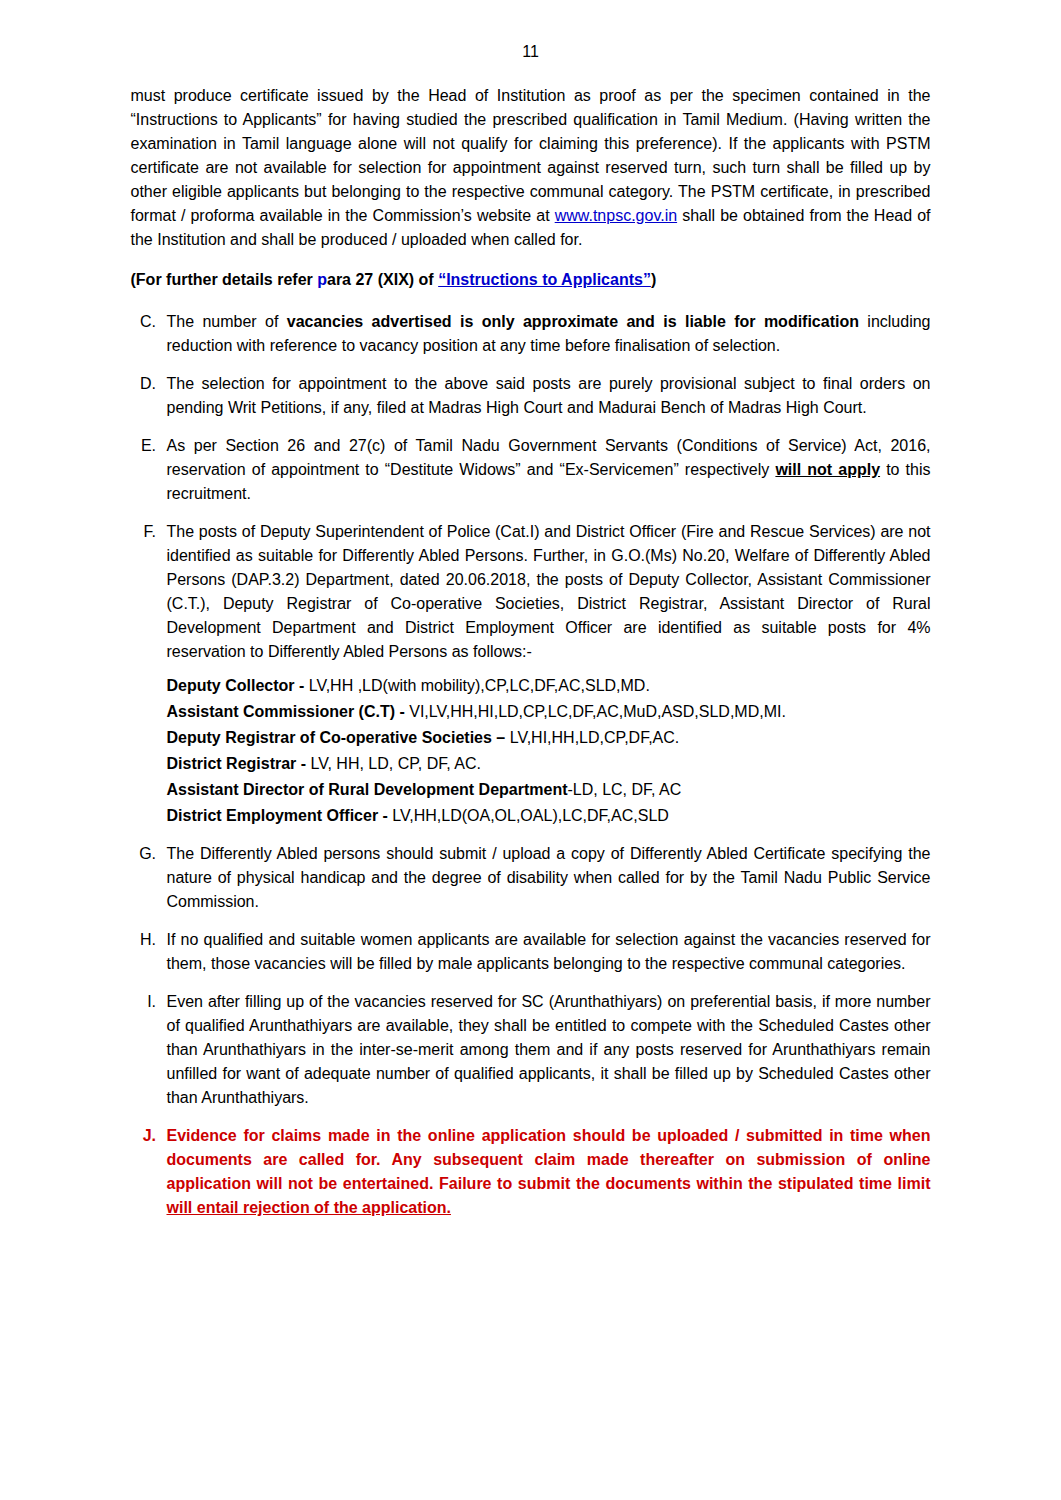11
must produce certificate issued by the Head of Institution as proof as per the specimen contained in the “Instructions to Applicants” for having studied the prescribed qualification in Tamil Medium. (Having written the examination in Tamil language alone will not qualify for claiming this preference). If the applicants with PSTM certificate are not available for selection for appointment against reserved turn, such turn shall be filled up by other eligible applicants but belonging to the respective communal category. The PSTM certificate, in prescribed format / proforma available in the Commission’s website at www.tnpsc.gov.in shall be obtained from the Head of the Institution and shall be produced / uploaded when called for.
(For further details refer para 27 (XIX) of “Instructions to Applicants”)
The number of vacancies advertised is only approximate and is liable for modification including reduction with reference to vacancy position at any time before finalisation of selection.
The selection for appointment to the above said posts are purely provisional subject to final orders on pending Writ Petitions, if any, filed at Madras High Court and Madurai Bench of Madras High Court.
As per Section 26 and 27(c) of Tamil Nadu Government Servants (Conditions of Service) Act, 2016, reservation of appointment to “Destitute Widows” and “Ex-Servicemen” respectively will not apply to this recruitment.
The posts of Deputy Superintendent of Police (Cat.I) and District Officer (Fire and Rescue Services) are not identified as suitable for Differently Abled Persons. Further, in G.O.(Ms) No.20, Welfare of Differently Abled Persons (DAP.3.2) Department, dated 20.06.2018, the posts of Deputy Collector, Assistant Commissioner (C.T.), Deputy Registrar of Co-operative Societies, District Registrar, Assistant Director of Rural Development Department and District Employment Officer are identified as suitable posts for 4% reservation to Differently Abled Persons as follows:-
Deputy Collector - LV,HH ,LD(with mobility),CP,LC,DF,AC,SLD,MD.
Assistant Commissioner (C.T) - VI,LV,HH,HI,LD,CP,LC,DF,AC,MuD,ASD,SLD,MD,MI.
Deputy Registrar of Co-operative Societies – LV,HI,HH,LD,CP,DF,AC.
District Registrar - LV, HH, LD, CP, DF, AC.
Assistant Director of Rural Development Department-LD, LC, DF, AC
District Employment Officer - LV,HH,LD(OA,OL,OAL),LC,DF,AC,SLD
The Differently Abled persons should submit / upload a copy of Differently Abled Certificate specifying the nature of physical handicap and the degree of disability when called for by the Tamil Nadu Public Service Commission.
If no qualified and suitable women applicants are available for selection against the vacancies reserved for them, those vacancies will be filled by male applicants belonging to the respective communal categories.
Even after filling up of the vacancies reserved for SC (Arunthathiyars) on preferential basis, if more number of qualified Arunthathiyars are available, they shall be entitled to compete with the Scheduled Castes other than Arunthathiyars in the inter-se-merit among them and if any posts reserved for Arunthathiyars remain unfilled for want of adequate number of qualified applicants, it shall be filled up by Scheduled Castes other than Arunthathiyars.
Evidence for claims made in the online application should be uploaded / submitted in time when documents are called for. Any subsequent claim made thereafter on submission of online application will not be entertained. Failure to submit the documents within the stipulated time limit will entail rejection of the application.